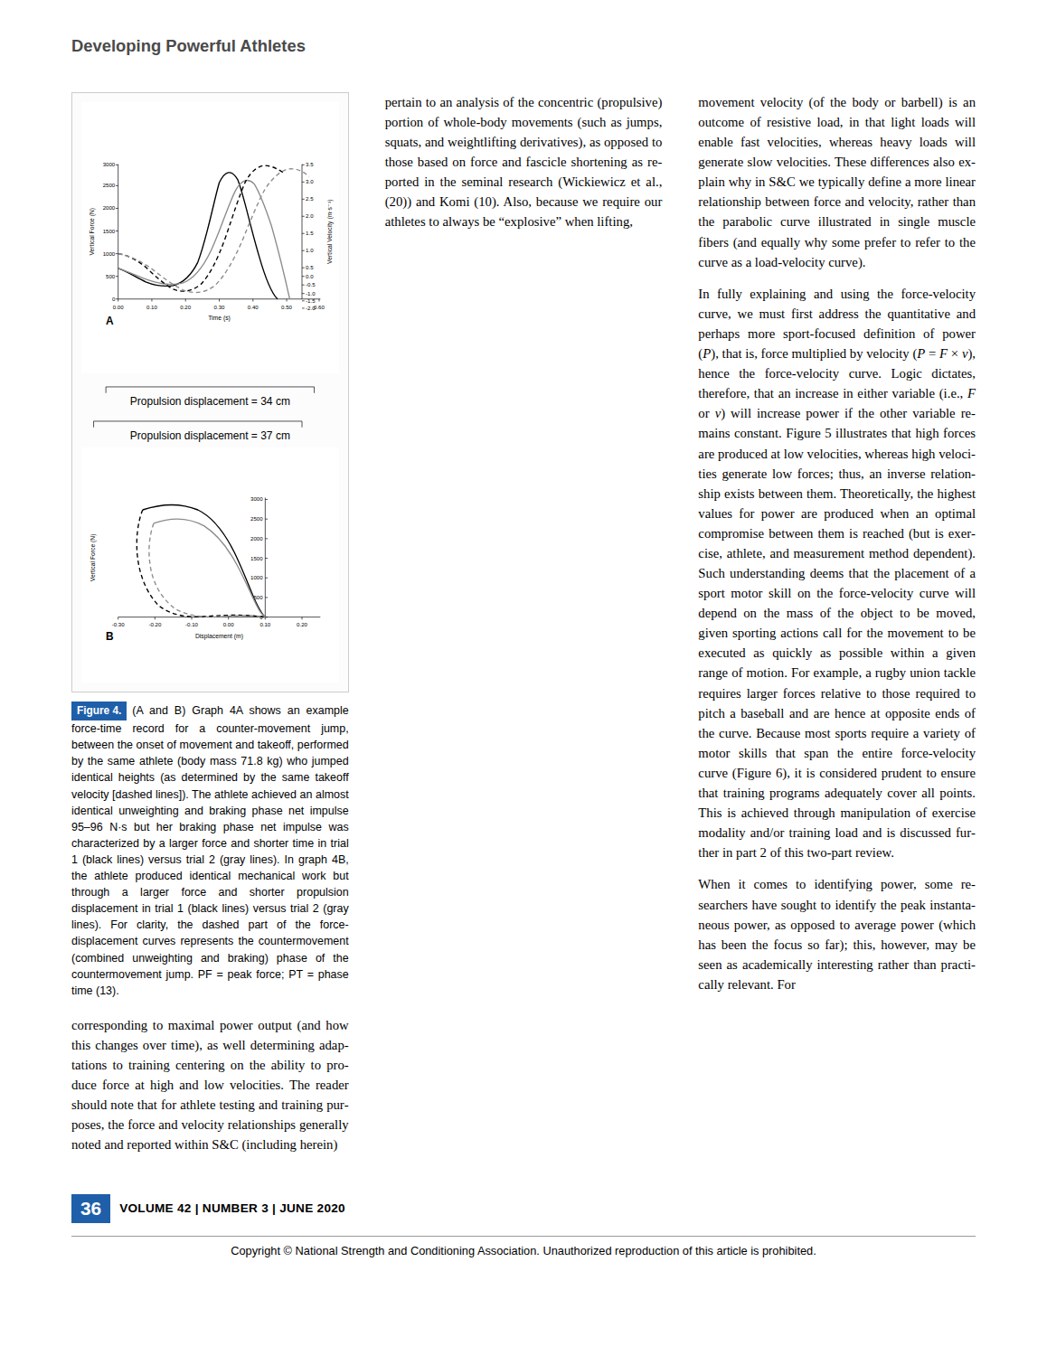Developing Powerful Athletes
0 500 1000 1500 2000 2500 3000 3.5 3.0 2.5 2.0 1.5 1.0 0.5 0.0 -0.5 -1.0 -1.5 -2.0 0.00 0.10 0.20 0.30 0.40 0.50 0.60 Time (s) Vertical Force (N) Vertical Velocity (m·s⁻¹) A
Propulsion displacement = 34 cm
Propulsion displacement = 37 cm
0 500 1000 1500 2000 2500 3000 -0.30 -0.20 -0.10 0.00 0.10 0.20 Displacement (m) Vertical Force (N) B
Figure 4.(A and B) Graph 4A shows an example force-time record for a counter-movement jump, between the onset of movement and takeoff, performed by the same athlete (body mass 71.8 kg) who jumped identical heights (as determined by the same takeoff velocity [dashed lines]). The athlete achieved an almost identical unweighting and braking phase net impulse 95–96 N·s but her braking phase net impulse was characterized by a larger force and shorter time in trial 1 (black lines) versus trial 2 (gray lines). In graph 4B, the athlete produced identical mechanical work but through a larger force and shorter propulsion displacement in trial 1 (black lines) versus trial 2 (gray lines). For clarity, the dashed part of the force-displacement curves represents the countermovement (combined unweighting and braking) phase of the countermovement jump. PF = peak force; PT = phase time (13).
corresponding to maximal power output (and how this changes over time), as well determining adaptations to training centering on the ability to produce force at high and low velocities. The reader should note that for athlete testing and training purposes, the force and velocity relationships generally noted and reported within S&C (including herein)
pertain to an analysis of the concentric (propulsive) portion of whole-body movements (such as jumps, squats, and weightlifting derivatives), as opposed to those based on force and fascicle shortening as reported in the seminal research (Wickiewicz et al., (20)) and Komi (10). Also, because we require our athletes to always be “explosive” when lifting,
movement velocity (of the body or barbell) is an outcome of resistive load, in that light loads will enable fast velocities, whereas heavy loads will generate slow velocities. These differences also explain why in S&C we typically define a more linear relationship between force and velocity, rather than the parabolic curve illustrated in single muscle fibers (and equally why some prefer to refer to the curve as a load-velocity curve).
In fully explaining and using the force-velocity curve, we must first address the quantitative and perhaps more sport-focused definition of power (P), that is, force multiplied by velocity (P = F × v), hence the force-velocity curve. Logic dictates, therefore, that an increase in either variable (i.e., F or v) will increase power if the other variable remains constant. Figure 5 illustrates that high forces are produced at low velocities, whereas high velocities generate low forces; thus, an inverse relationship exists between them. Theoretically, the highest values for power are produced when an optimal compromise between them is reached (but is exercise, athlete, and measurement method dependent). Such understanding deems that the placement of a sport motor skill on the force-velocity curve will depend on the mass of the object to be moved, given sporting actions call for the movement to be executed as quickly as possible within a given range of motion. For example, a rugby union tackle requires larger forces relative to those required to pitch a baseball and are hence at opposite ends of the curve. Because most sports require a variety of motor skills that span the entire force-velocity curve (Figure 6), it is considered prudent to ensure that training programs adequately cover all points. This is achieved through manipulation of exercise modality and/or training load and is discussed further in part 2 of this two-part review.
When it comes to identifying power, some researchers have sought to identify the peak instantaneous power, as opposed to average power (which has been the focus so far); this, however, may be seen as academically interesting rather than practically relevant. For
36 VOLUME 42 | NUMBER 3 | JUNE 2020
Copyright © National Strength and Conditioning Association. Unauthorized reproduction of this article is prohibited.